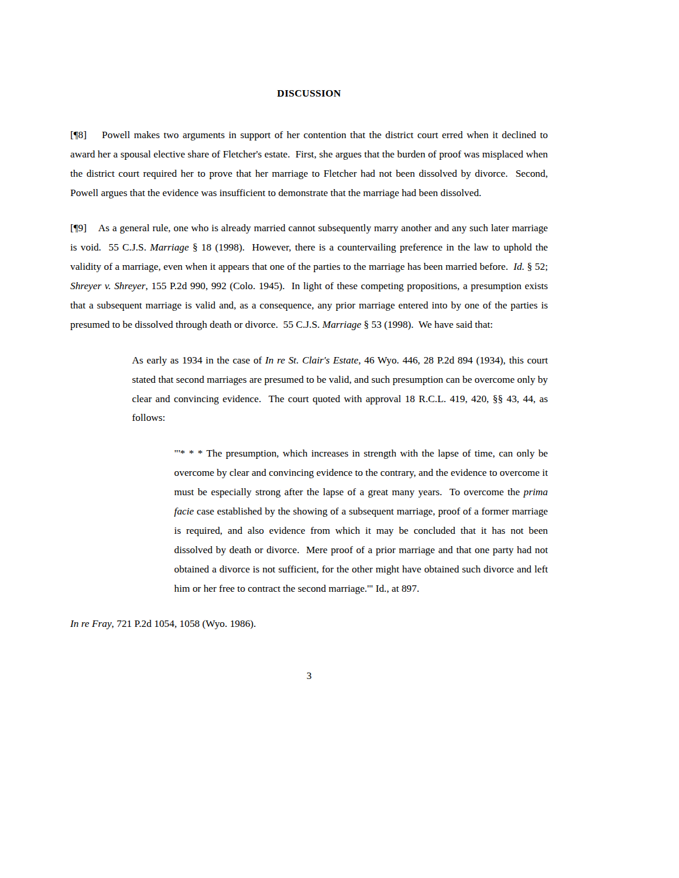DISCUSSION
[¶8] Powell makes two arguments in support of her contention that the district court erred when it declined to award her a spousal elective share of Fletcher's estate. First, she argues that the burden of proof was misplaced when the district court required her to prove that her marriage to Fletcher had not been dissolved by divorce. Second, Powell argues that the evidence was insufficient to demonstrate that the marriage had been dissolved.
[¶9] As a general rule, one who is already married cannot subsequently marry another and any such later marriage is void. 55 C.J.S. Marriage § 18 (1998). However, there is a countervailing preference in the law to uphold the validity of a marriage, even when it appears that one of the parties to the marriage has been married before. Id. § 52; Shreyer v. Shreyer, 155 P.2d 990, 992 (Colo. 1945). In light of these competing propositions, a presumption exists that a subsequent marriage is valid and, as a consequence, any prior marriage entered into by one of the parties is presumed to be dissolved through death or divorce. 55 C.J.S. Marriage § 53 (1998). We have said that:
As early as 1934 in the case of In re St. Clair's Estate, 46 Wyo. 446, 28 P.2d 894 (1934), this court stated that second marriages are presumed to be valid, and such presumption can be overcome only by clear and convincing evidence. The court quoted with approval 18 R.C.L. 419, 420, §§ 43, 44, as follows:
"'* * * The presumption, which increases in strength with the lapse of time, can only be overcome by clear and convincing evidence to the contrary, and the evidence to overcome it must be especially strong after the lapse of a great many years. To overcome the prima facie case established by the showing of a subsequent marriage, proof of a former marriage is required, and also evidence from which it may be concluded that it has not been dissolved by death or divorce. Mere proof of a prior marriage and that one party had not obtained a divorce is not sufficient, for the other might have obtained such divorce and left him or her free to contract the second marriage.'" Id., at 897.
In re Fray, 721 P.2d 1054, 1058 (Wyo. 1986).
3